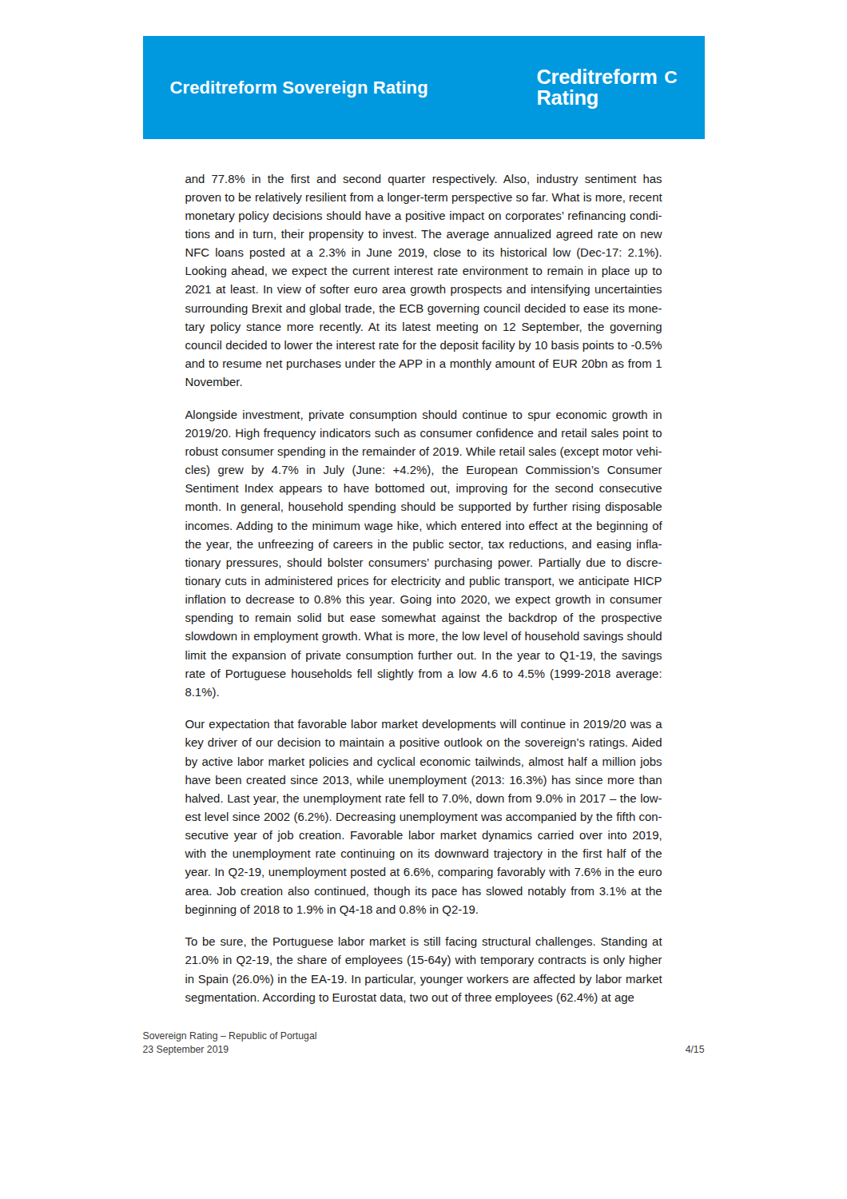Creditreform Sovereign Rating
Creditreform C Rating
and 77.8% in the first and second quarter respectively. Also, industry sentiment has proven to be relatively resilient from a longer-term perspective so far. What is more, recent monetary policy decisions should have a positive impact on corporates’ refinancing conditions and in turn, their propensity to invest. The average annualized agreed rate on new NFC loans posted at a 2.3% in June 2019, close to its historical low (Dec-17: 2.1%). Looking ahead, we expect the current interest rate environment to remain in place up to 2021 at least. In view of softer euro area growth prospects and intensifying uncertainties surrounding Brexit and global trade, the ECB governing council decided to ease its monetary policy stance more recently. At its latest meeting on 12 September, the governing council decided to lower the interest rate for the deposit facility by 10 basis points to -0.5% and to resume net purchases under the APP in a monthly amount of EUR 20bn as from 1 November.
Alongside investment, private consumption should continue to spur economic growth in 2019/20. High frequency indicators such as consumer confidence and retail sales point to robust consumer spending in the remainder of 2019. While retail sales (except motor vehicles) grew by 4.7% in July (June: +4.2%), the European Commission’s Consumer Sentiment Index appears to have bottomed out, improving for the second consecutive month. In general, household spending should be supported by further rising disposable incomes. Adding to the minimum wage hike, which entered into effect at the beginning of the year, the unfreezing of careers in the public sector, tax reductions, and easing inflationary pressures, should bolster consumers’ purchasing power. Partially due to discretionary cuts in administered prices for electricity and public transport, we anticipate HICP inflation to decrease to 0.8% this year. Going into 2020, we expect growth in consumer spending to remain solid but ease somewhat against the backdrop of the prospective slowdown in employment growth. What is more, the low level of household savings should limit the expansion of private consumption further out. In the year to Q1-19, the savings rate of Portuguese households fell slightly from a low 4.6 to 4.5% (1999-2018 average: 8.1%).
Our expectation that favorable labor market developments will continue in 2019/20 was a key driver of our decision to maintain a positive outlook on the sovereign’s ratings. Aided by active labor market policies and cyclical economic tailwinds, almost half a million jobs have been created since 2013, while unemployment (2013: 16.3%) has since more than halved. Last year, the unemployment rate fell to 7.0%, down from 9.0% in 2017 – the lowest level since 2002 (6.2%). Decreasing unemployment was accompanied by the fifth consecutive year of job creation. Favorable labor market dynamics carried over into 2019, with the unemployment rate continuing on its downward trajectory in the first half of the year. In Q2-19, unemployment posted at 6.6%, comparing favorably with 7.6% in the euro area. Job creation also continued, though its pace has slowed notably from 3.1% at the beginning of 2018 to 1.9% in Q4-18 and 0.8% in Q2-19.
To be sure, the Portuguese labor market is still facing structural challenges. Standing at 21.0% in Q2-19, the share of employees (15-64y) with temporary contracts is only higher in Spain (26.0%) in the EA-19. In particular, younger workers are affected by labor market segmentation. According to Eurostat data, two out of three employees (62.4%) at age
Sovereign Rating – Republic of Portugal 23 September 2019
4/15